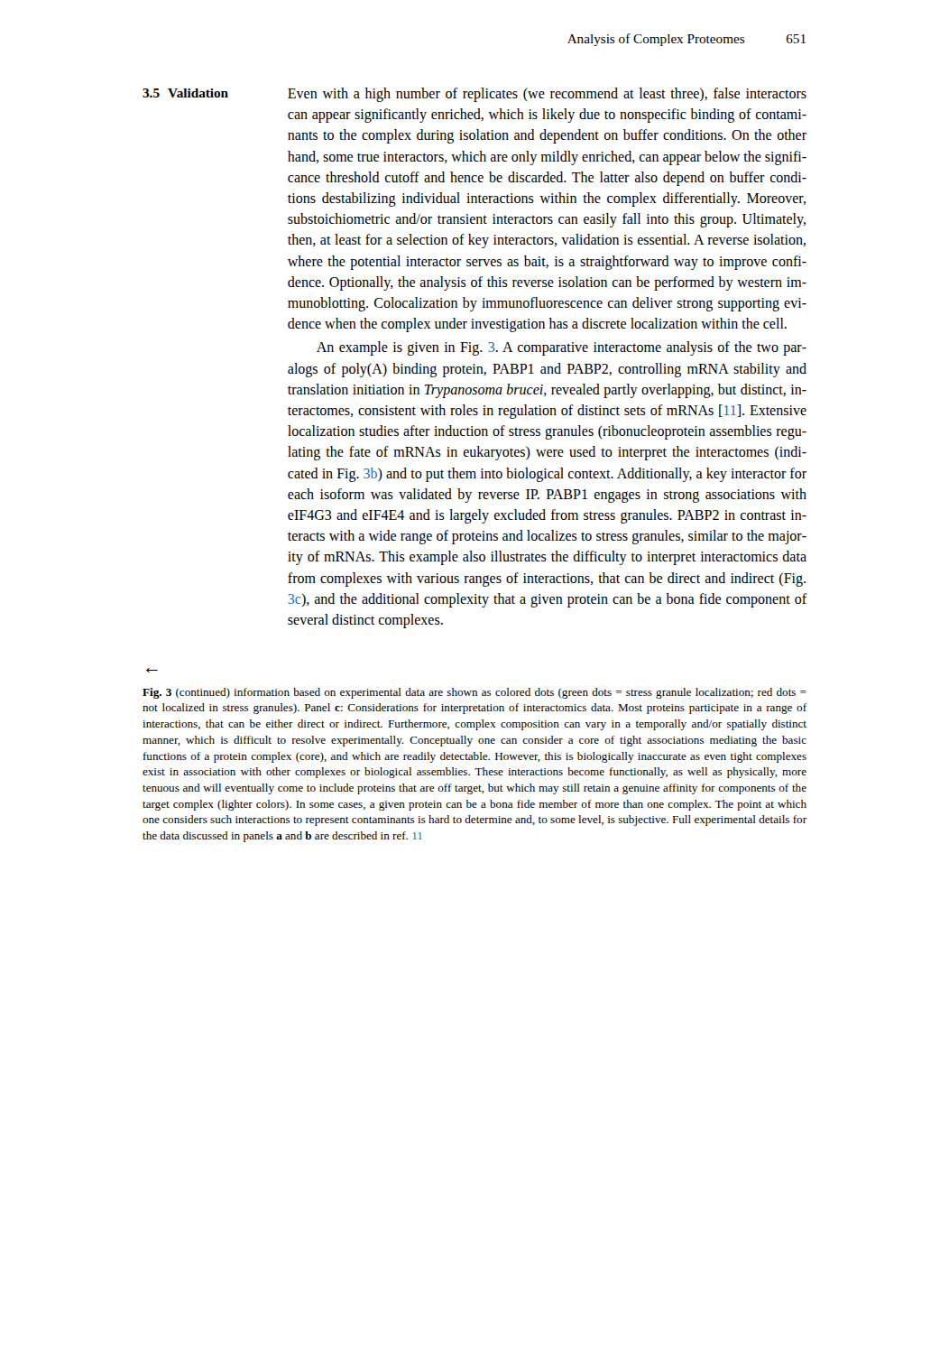Analysis of Complex Proteomes651
3.5 Validation
Even with a high number of replicates (we recommend at least three), false interactors can appear significantly enriched, which is likely due to nonspecific binding of contaminants to the complex during isolation and dependent on buffer conditions. On the other hand, some true interactors, which are only mildly enriched, can appear below the significance threshold cutoff and hence be discarded. The latter also depend on buffer conditions destabilizing individual interactions within the complex differentially. Moreover, substoichiometric and/or transient interactors can easily fall into this group. Ultimately, then, at least for a selection of key interactors, validation is essential. A reverse isolation, where the potential interactor serves as bait, is a straightforward way to improve confidence. Optionally, the analysis of this reverse isolation can be performed by western immunoblotting. Colocalization by immunofluorescence can deliver strong supporting evidence when the complex under investigation has a discrete localization within the cell.
An example is given in Fig. 3. A comparative interactome analysis of the two paralogs of poly(A) binding protein, PABP1 and PABP2, controlling mRNA stability and translation initiation in Trypanosoma brucei, revealed partly overlapping, but distinct, interactomes, consistent with roles in regulation of distinct sets of mRNAs [11]. Extensive localization studies after induction of stress granules (ribonucleoprotein assemblies regulating the fate of mRNAs in eukaryotes) were used to interpret the interactomes (indicated in Fig. 3b) and to put them into biological context. Additionally, a key interactor for each isoform was validated by reverse IP. PABP1 engages in strong associations with eIF4G3 and eIF4E4 and is largely excluded from stress granules. PABP2 in contrast interacts with a wide range of proteins and localizes to stress granules, similar to the majority of mRNAs. This example also illustrates the difficulty to interpret interactomics data from complexes with various ranges of interactions, that can be direct and indirect (Fig. 3c), and the additional complexity that a given protein can be a bona fide component of several distinct complexes.
←
Fig. 3 (continued) information based on experimental data are shown as colored dots (green dots = stress granule localization; red dots = not localized in stress granules). Panel c: Considerations for interpretation of interactomics data. Most proteins participate in a range of interactions, that can be either direct or indirect. Furthermore, complex composition can vary in a temporally and/or spatially distinct manner, which is difficult to resolve experimentally. Conceptually one can consider a core of tight associations mediating the basic functions of a protein complex (core), and which are readily detectable. However, this is biologically inaccurate as even tight complexes exist in association with other complexes or biological assemblies. These interactions become functionally, as well as physically, more tenuous and will eventually come to include proteins that are off target, but which may still retain a genuine affinity for components of the target complex (lighter colors). In some cases, a given protein can be a bona fide member of more than one complex. The point at which one considers such interactions to represent contaminants is hard to determine and, to some level, is subjective. Full experimental details for the data discussed in panels a and b are described in ref. 11